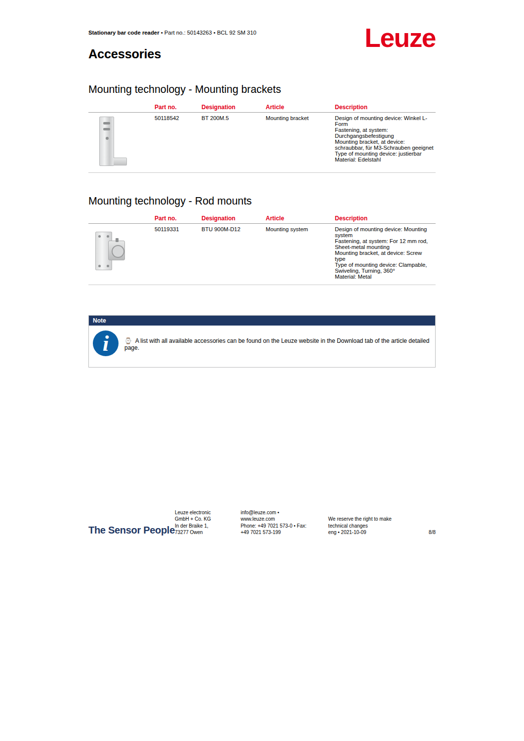Stationary bar code reader • Part no.: 50143263 • BCL 92 SM 310
Accessories
Leuze
Mounting technology - Mounting brackets
| | Part no. | Designation | Article | Description |
| --- | --- | --- | --- | --- |
| | 50118542 | BT 200M.5 | Mounting bracket | Design of mounting device: Winkel L-Form Fastening, at system: Durchgangsbefestigung Mounting bracket, at device: schraubbar, für M3-Schrauben geeignet Type of mounting device: justierbar Material: Edelstahl |
Mounting technology - Rod mounts
| | Part no. | Designation | Article | Description |
| --- | --- | --- | --- | --- |
| | 50119331 | BTU 900M-D12 | Mounting system | Design of mounting device: Mounting system Fastening, at system: For 12 mm rod, Sheet-metal mounting Mounting bracket, at device: Screw type Type of mounting device: Clampable, Swiveling, Turning, 360° Material: Metal |
Note
i
⌚ A list with all available accessories can be found on the Leuze website in the Download tab of the article detailed page.
The Sensor People
Leuze electronic GmbH + Co. KG
In der Braike 1, 73277 Owen
info@leuze.com • www.leuze.com
Phone: +49 7021 573-0 • Fax: +49 7021 573-199
We reserve the right to make technical changes
eng • 2021-10-09
8/8